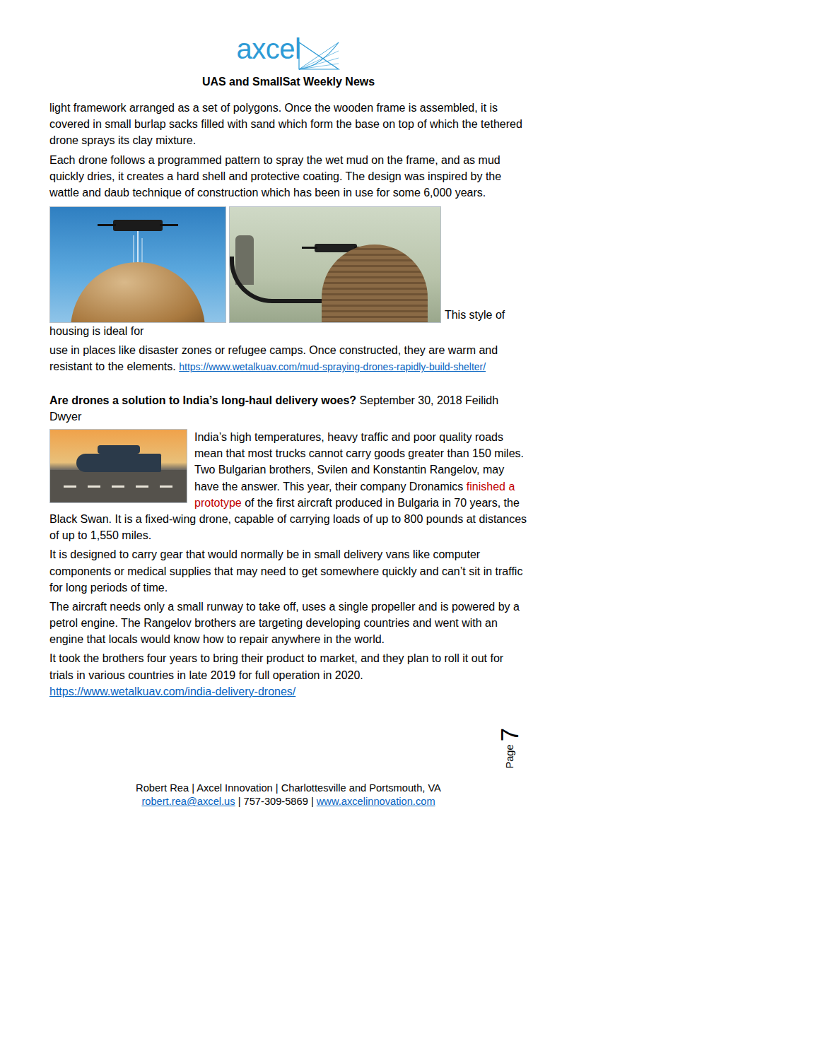axcel
UAS and SmallSat Weekly News
light framework arranged as a set of polygons. Once the wooden frame is assembled, it is covered in small burlap sacks filled with sand which form the base on top of which the tethered drone sprays its clay mixture.
Each drone follows a programmed pattern to spray the wet mud on the frame, and as mud quickly dries, it creates a hard shell and protective coating. The design was inspired by the wattle and daub technique of construction which has been in use for some 6,000 years.
This style of housing is ideal for
use in places like disaster zones or refugee camps. Once constructed, they are warm and resistant to the elements. https://www.wetalkuav.com/mud-spraying-drones-rapidly-build-shelter/
Are drones a solution to India’s long-haul delivery woes?
September 30, 2018 Feilidh Dwyer
India’s high temperatures, heavy traffic and poor quality roads mean that most trucks cannot carry goods greater than 150 miles. Two Bulgarian brothers, Svilen and Konstantin Rangelov, may have the answer. This year, their company Dronamics finished a prototype of the first aircraft produced in Bulgaria in 70 years, the Black Swan. It is a fixed-wing drone, capable of carrying loads of up to 800 pounds at distances of up to 1,550 miles.
It is designed to carry gear that would normally be in small delivery vans like computer components or medical supplies that may need to get somewhere quickly and can’t sit in traffic for long periods of time.
The aircraft needs only a small runway to take off, uses a single propeller and is powered by a petrol engine. The Rangelov brothers are targeting developing countries and went with an engine that locals would know how to repair anywhere in the world.
It took the brothers four years to bring their product to market, and they plan to roll it out for trials in various countries in late 2019 for full operation in 2020.
https://www.wetalkuav.com/india-delivery-drones/
Page 7
Robert Rea | Axcel Innovation | Charlottesville and Portsmouth, VA
robert.rea@axcel.us | 757-309-5869 | www.axcelinnovation.com